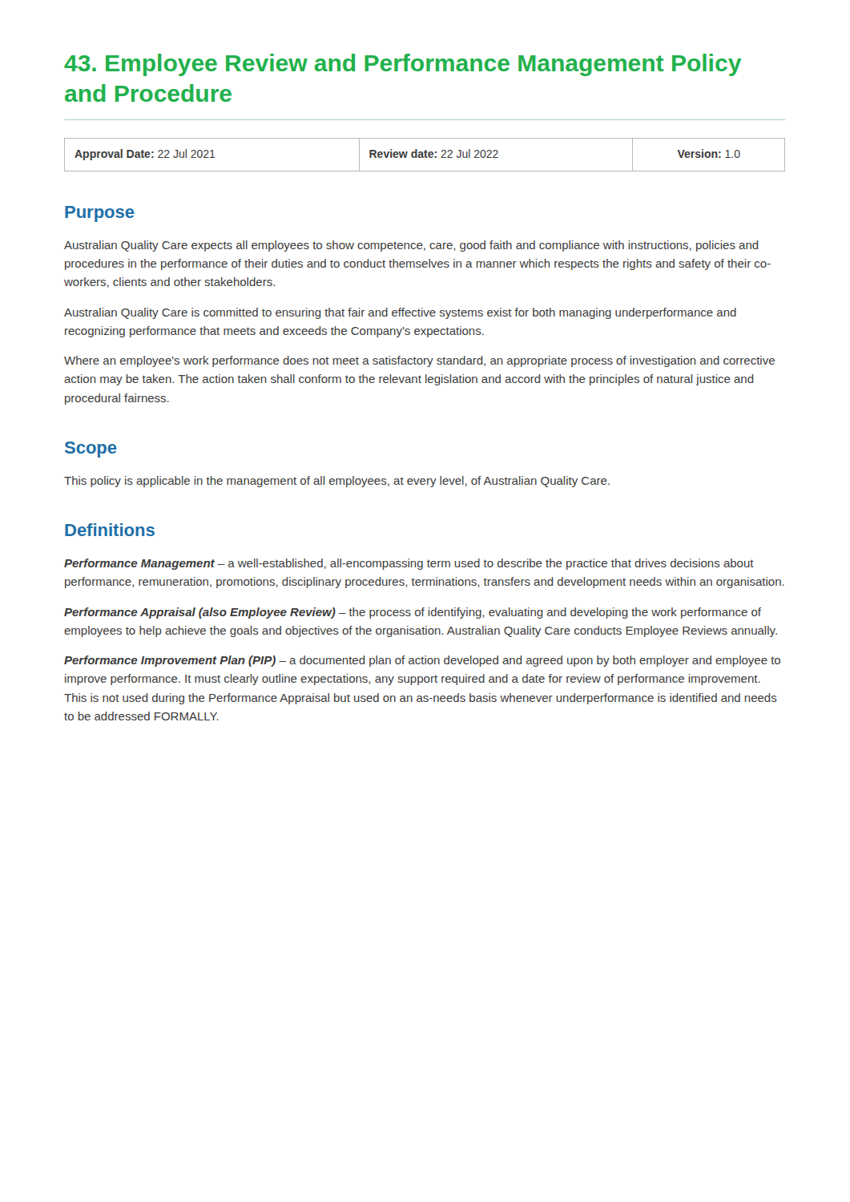43. Employee Review and Performance Management Policy and Procedure
| Approval Date: 22 Jul 2021 | Review date: 22 Jul 2022 | Version: 1.0 |
Purpose
Australian Quality Care expects all employees to show competence, care, good faith and compliance with instructions, policies and procedures in the performance of their duties and to conduct themselves in a manner which respects the rights and safety of their co-workers, clients and other stakeholders.
Australian Quality Care is committed to ensuring that fair and effective systems exist for both managing underperformance and recognizing performance that meets and exceeds the Company's expectations.
Where an employee's work performance does not meet a satisfactory standard, an appropriate process of investigation and corrective action may be taken. The action taken shall conform to the relevant legislation and accord with the principles of natural justice and procedural fairness.
Scope
This policy is applicable in the management of all employees, at every level, of Australian Quality Care.
Definitions
Performance Management – a well-established, all-encompassing term used to describe the practice that drives decisions about performance, remuneration, promotions, disciplinary procedures, terminations, transfers and development needs within an organisation.
Performance Appraisal (also Employee Review) – the process of identifying, evaluating and developing the work performance of employees to help achieve the goals and objectives of the organisation. Australian Quality Care conducts Employee Reviews annually.
Performance Improvement Plan (PIP) – a documented plan of action developed and agreed upon by both employer and employee to improve performance. It must clearly outline expectations, any support required and a date for review of performance improvement. This is not used during the Performance Appraisal but used on an as-needs basis whenever underperformance is identified and needs to be addressed FORMALLY.